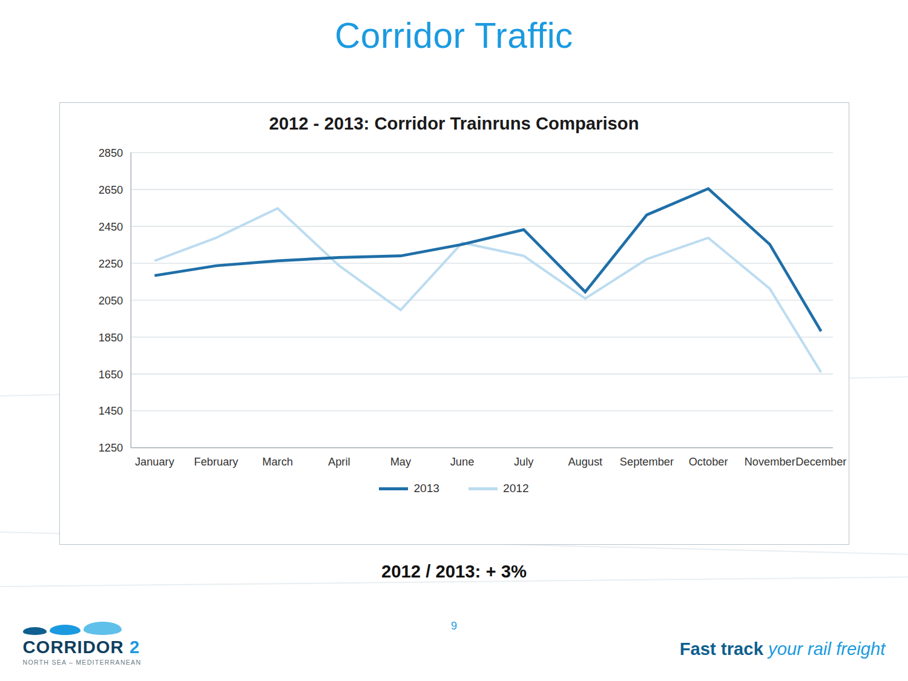Corridor Traffic
2012 - 2013: Corridor Trainruns Comparison
2850 2650 2450 2250 2050 1850 1650 1450 1250 January February March April May June July August September October November December
2013
2012
2012 / 2013: + 3%
9
CORRIDOR 2
NORTH SEA – MEDITERRANEAN
Fast track your rail freight